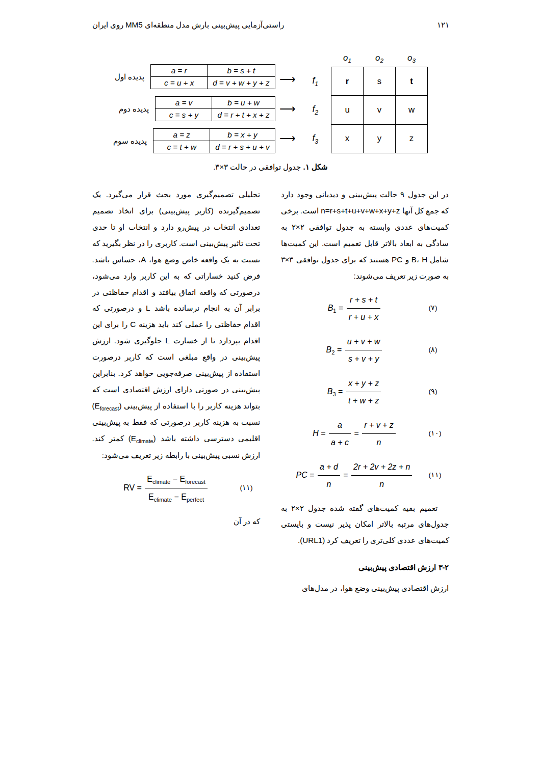۱۲۱
راستی‌آزمایی پیش‌بینی بارش مدل منطقه‌ای MM5 روی ایران
| | o 1 | o 2 | o 3 |
| --- | --- | --- | --- |
| f 1 | r | s | t |
| f 2 | u | v | w |
| f 3 | x | y | z |
⟶
⟶
⟶
| a = r | b = s + t |
| c = u + x | d = v + w + y + z |
پدیده اول
| a = v | b = u + w |
| c = s + y | d = r + t + x + z |
پدیده دوم
| a = z | b = x + y |
| c = t + w | d = r + s + u + v |
پدیده سوم
شکل ۱. جدول توافقی در حالت ۳×۳.
در این جدول ۹ حالت پیش‌بینی و دیدبانی وجود دارد که جمع کل آنها n=r+s+t+u+v+w+x+y+z است. برخی کمیت‌های عددی وابسته به جدول توافقی ۲×۲ به سادگی به ابعاد بالاتر قابل تعمیم است. این کمیت‌ها شامل B، H و PC هستند که برای جدول توافقی ۳×۳ به صورت زیر تعریف می‌شوند:
(۷)
B 1 = r + s + t r + u + x
(۸)
B 2 = u + v + w s + v + y
(۹)
B 3 = x + y + z t + w + z
(۱۰)
H = aa + c = r + v + z n
(۱۱)
PC = a + d n = 2r + 2v + 2z + n n
تعمیم بقیه کمیت‌های گفته شده جدول ۲×۲ به جدول‌های مرتبه بالاتر امکان پذیر نیست و بایستی کمیت‌های عددی کلی‌تری را تعریف کرد (URL1).
۳-۲ ارزش اقتصادی پیش‌بینی
ارزش اقتصادی پیش‌بینی وضع هوا، در مدل‌های
تحلیلی تصمیم‌گیری مورد بحث قرار می‌گیرد. یک تصمیم‌گیرنده (کاربر پیش‌بینی) برای اتخاذ تصمیم تعدادی انتخاب در پیش‌رو دارد و انتخاب او تا حدی تحت تاثیر پیش‌بینی است. کاربری را در نظر بگیرید که نسبت به یک واقعه خاص وضع هوا، A، حساس باشد. فرض کنید خساراتی که به این کاربر وارد می‌شود، درصورتی که واقعه اتفاق بیافتد و اقدام حفاظتی در برابر آن به انجام نرسانده باشد L و درصورتی که اقدام حفاظتی را عملی کند باید هزینه C را برای این اقدام بپردازد تا از خسارت L جلوگیری شود. ارزش پیش‌بینی در واقع مبلغی است که کاربر درصورت استفاده از پیش‌بینی صرفه‌جویی خواهد کرد. بنابراین پیش‌بینی در صورتی دارای ارزش اقتصادی است که بتواند هزینه کاربر را با استفاده از پیش‌بینی (Eforecast) نسبت به هزینه کاربر درصورتی که فقط به پیش‌بینی اقلیمی دسترسی داشته باشد (Eclimate) کمتر کند. ارزش نسبی پیش‌بینی با رابطه زیر تعریف می‌شود:
(۱۱)
RV = Eclimate − Eforecast Eclimate − Eperfect
که در آن